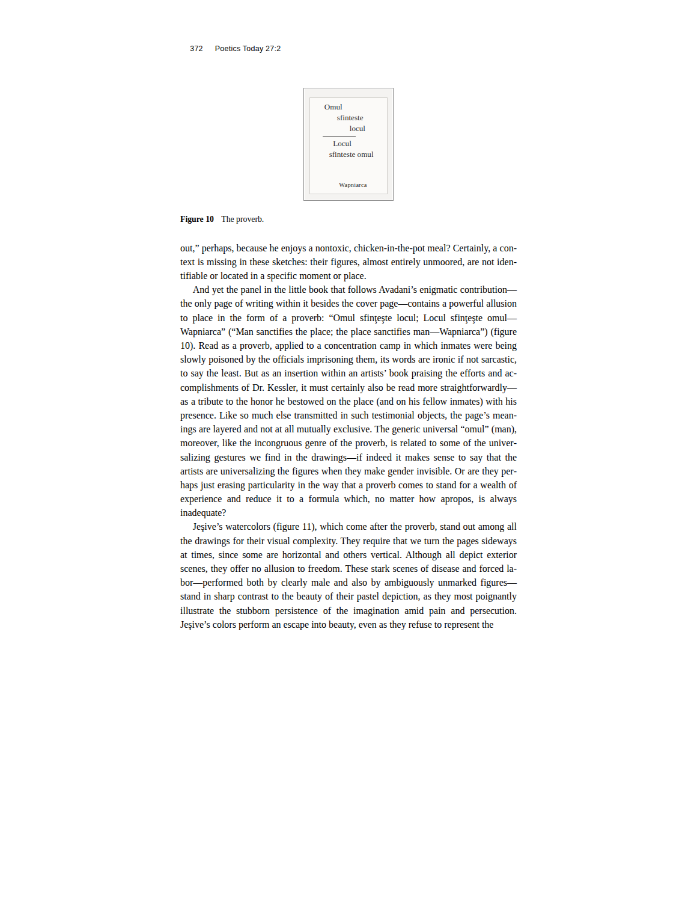372 Poetics Today 27:2
Omul
sfinteste
locul
Locul
sfinteste omul
Wapniarca
Figure 10 The proverb.
out,” perhaps, because he enjoys a nontoxic, chicken-in-the-pot meal? Certainly, a context is missing in these sketches: their figures, almost entirely unmoored, are not identifiable or located in a specific moment or place.
And yet the panel in the little book that follows Avadani’s enigmatic contribution—the only page of writing within it besides the cover page—contains a powerful allusion to place in the form of a proverb: “Omul sfinţeşte locul; Locul sfinţeşte omul—Wapniarca” (“Man sanctifies the place; the place sanctifies man—Wapniarca”) (figure 10). Read as a proverb, applied to a concentration camp in which inmates were being slowly poisoned by the officials imprisoning them, its words are ironic if not sarcastic, to say the least. But as an insertion within an artists’ book praising the efforts and accomplishments of Dr. Kessler, it must certainly also be read more straightforwardly—as a tribute to the honor he bestowed on the place (and on his fellow inmates) with his presence. Like so much else transmitted in such testimonial objects, the page’s meanings are layered and not at all mutually exclusive. The generic universal “omul” (man), moreover, like the incongruous genre of the proverb, is related to some of the universalizing gestures we find in the drawings—if indeed it makes sense to say that the artists are universalizing the figures when they make gender invisible. Or are they perhaps just erasing particularity in the way that a proverb comes to stand for a wealth of experience and reduce it to a formula which, no matter how apropos, is always inadequate?
Jeşive’s watercolors (figure 11), which come after the proverb, stand out among all the drawings for their visual complexity. They require that we turn the pages sideways at times, since some are horizontal and others vertical. Although all depict exterior scenes, they offer no allusion to freedom. These stark scenes of disease and forced labor—performed both by clearly male and also by ambiguously unmarked figures—stand in sharp contrast to the beauty of their pastel depiction, as they most poignantly illustrate the stubborn persistence of the imagination amid pain and persecution. Jeşive’s colors perform an escape into beauty, even as they refuse to represent the